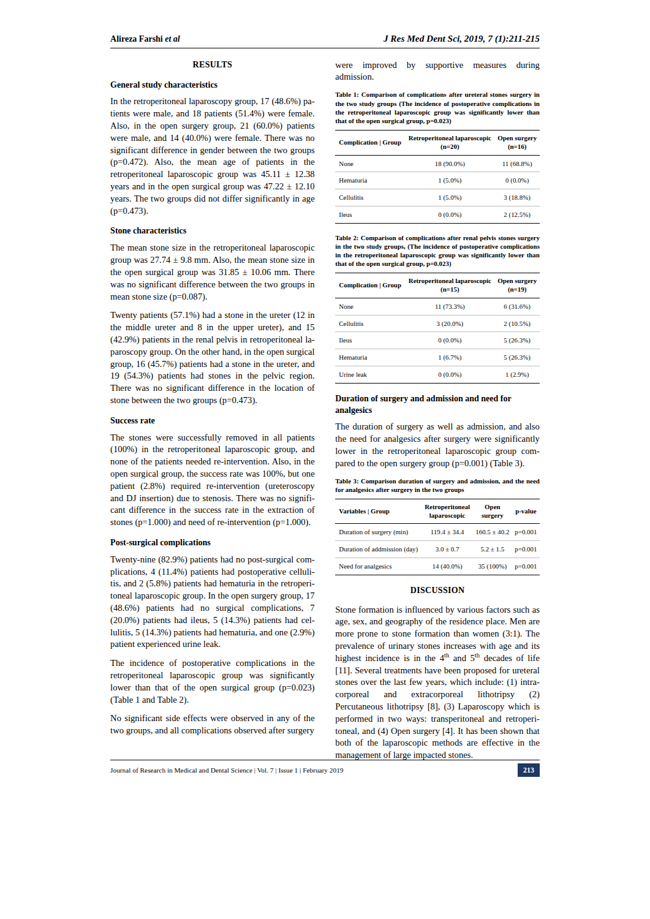Alireza Farshi et al
J Res Med Dent Sci, 2019, 7 (1):211-215
RESULTS
General study characteristics
In the retroperitoneal laparoscopy group, 17 (48.6%) patients were male, and 18 patients (51.4%) were female. Also, in the open surgery group, 21 (60.0%) patients were male, and 14 (40.0%) were female. There was no significant difference in gender between the two groups (p=0.472). Also, the mean age of patients in the retroperitoneal laparoscopic group was 45.11 ± 12.38 years and in the open surgical group was 47.22 ± 12.10 years. The two groups did not differ significantly in age (p=0.473).
Stone characteristics
The mean stone size in the retroperitoneal laparoscopic group was 27.74 ± 9.8 mm. Also, the mean stone size in the open surgical group was 31.85 ± 10.06 mm. There was no significant difference between the two groups in mean stone size (p=0.087).
Twenty patients (57.1%) had a stone in the ureter (12 in the middle ureter and 8 in the upper ureter), and 15 (42.9%) patients in the renal pelvis in retroperitoneal laparoscopy group. On the other hand, in the open surgical group, 16 (45.7%) patients had a stone in the ureter, and 19 (54.3%) patients had stones in the pelvic region. There was no significant difference in the location of stone between the two groups (p=0.473).
Success rate
The stones were successfully removed in all patients (100%) in the retroperitoneal laparoscopic group, and none of the patients needed re-intervention. Also, in the open surgical group, the success rate was 100%, but one patient (2.8%) required re-intervention (ureteroscopy and DJ insertion) due to stenosis. There was no significant difference in the success rate in the extraction of stones (p=1.000) and need of re-intervention (p=1.000).
Post-surgical complications
Twenty-nine (82.9%) patients had no post-surgical complications, 4 (11.4%) patients had postoperative cellulitis, and 2 (5.8%) patients had hematuria in the retroperitoneal laparoscopic group. In the open surgery group, 17 (48.6%) patients had no surgical complications, 7 (20.0%) patients had ileus, 5 (14.3%) patients had cellulitis, 5 (14.3%) patients had hematuria, and one (2.9%) patient experienced urine leak.
The incidence of postoperative complications in the retroperitoneal laparoscopic group was significantly lower than that of the open surgical group (p=0.023) (Table 1 and Table 2).
No significant side effects were observed in any of the two groups, and all complications observed after surgery
were improved by supportive measures during admission.
Table 1: Comparison of complications after ureteral stones surgery in the two study groups (The incidence of postoperative complications in the retroperitoneal laparoscopic group was significantly lower than that of the open surgical group, p=0.023)
| Complication / Group | Retroperitoneal laparoscopic (n=20) | Open surgery (n=16) |
| --- | --- | --- |
| None | 18 (90.0%) | 11 (68.8%) |
| Hematuria | 1 (5.0%) | 0 (0.0%) |
| Cellulitis | 1 (5.0%) | 3 (18.8%) |
| Ileus | 0 (0.0%) | 2 (12.5%) |
Table 2: Comparison of complications after renal pelvis stones surgery in the two study groups, (The incidence of postoperative complications in the retroperitoneal laparoscopic group was significantly lower than that of the open surgical group, p=0.023)
| Complication / Group | Retroperitoneal laparoscopic (n=15) | Open surgery (n=19) |
| --- | --- | --- |
| None | 11 (73.3%) | 6 (31.6%) |
| Cellulitis | 3 (20.0%) | 2 (10.5%) |
| Ileus | 0 (0.0%) | 5 (26.3%) |
| Hematuria | 1 (6.7%) | 5 (26.3%) |
| Urine leak | 0 (0.0%) | 1 (2.9%) |
Duration of surgery and admission and need for analgesics
The duration of surgery as well as admission, and also the need for analgesics after surgery were significantly lower in the retroperitoneal laparoscopic group compared to the open surgery group (p=0.001) (Table 3).
Table 3: Comparison duration of surgery and admission, and the need for analgesics after surgery in the two groups
| Variables / Group | Retroperitoneal laparoscopic | Open surgery | p-value |
| --- | --- | --- | --- |
| Duration of surgery (min) | 119.4 ± 34.4 | 160.5 ± 40.2 | p=0.001 |
| Duration of addmission (day) | 3.0 ± 0.7 | 5.2 ± 1.5 | p=0.001 |
| Need for analgesics | 14 (40.0%) | 35 (100%) | p=0.001 |
DISCUSSION
Stone formation is influenced by various factors such as age, sex, and geography of the residence place. Men are more prone to stone formation than women (3:1). The prevalence of urinary stones increases with age and its highest incidence is in the 4th and 5th decades of life [11]. Several treatments have been proposed for ureteral stones over the last few years, which include: (1) intracorporeal and extracorporeal lithotripsy (2) Percutaneous lithotripsy [8], (3) Laparoscopy which is performed in two ways: transperitoneal and retroperitoneal, and (4) Open surgery [4]. It has been shown that both of the laparoscopic methods are effective in the management of large impacted stones.
Journal of Research in Medical and Dental Science | Vol. 7 | Issue 1 | February 2019
213